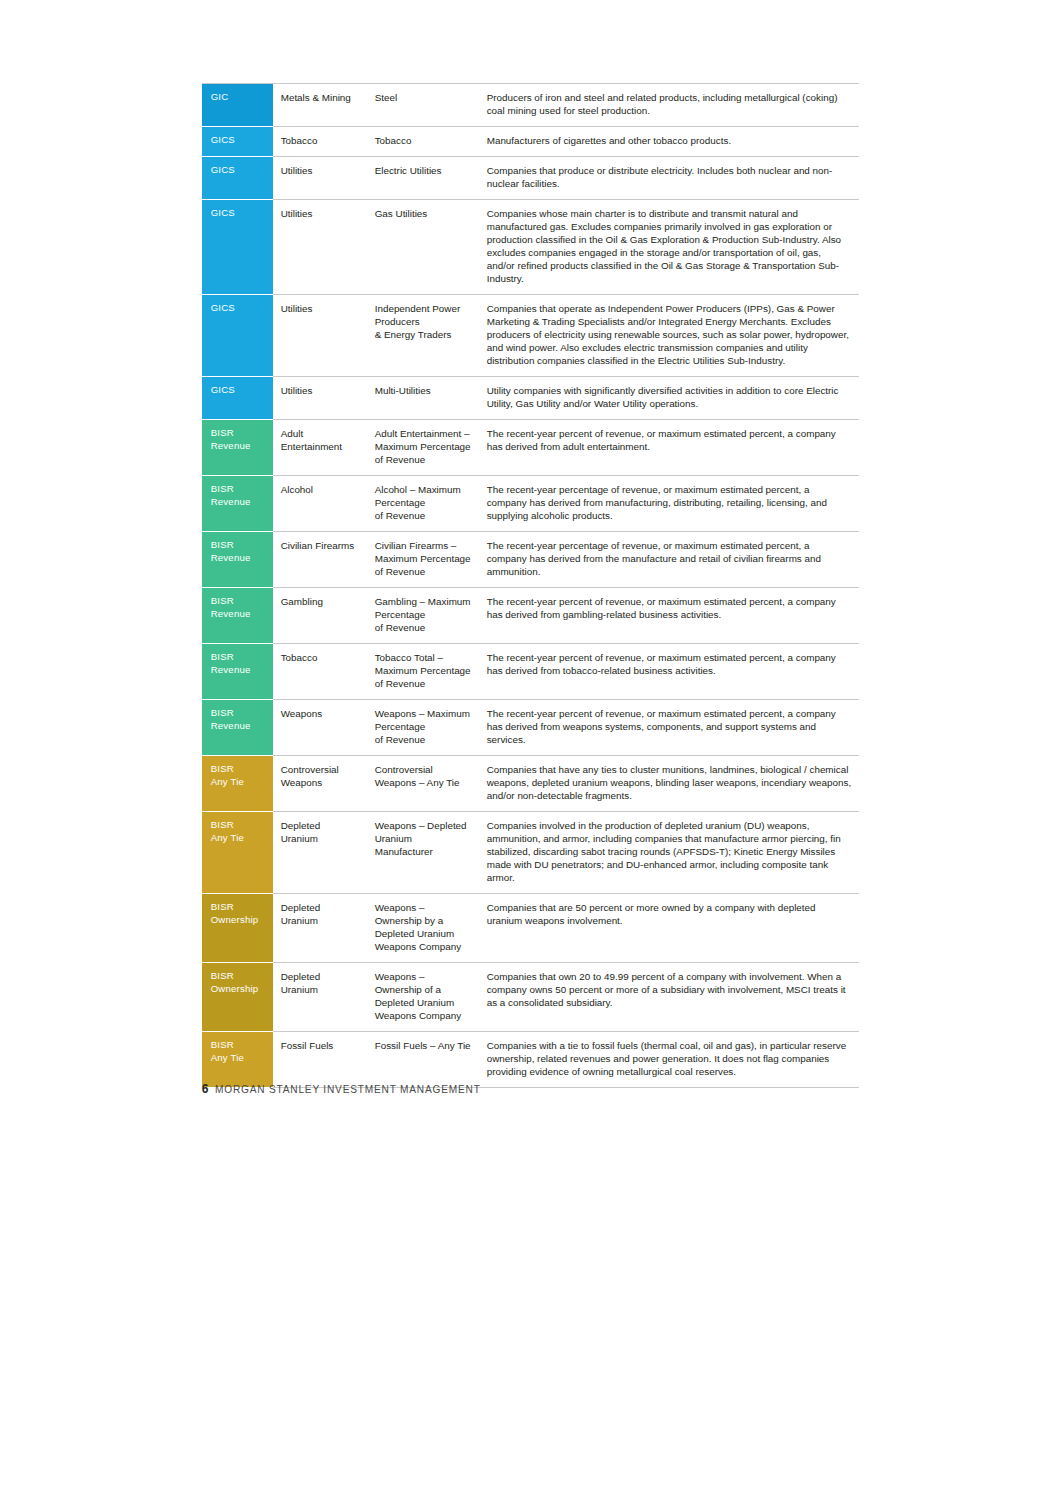| GIC | Metals & Mining | Steel | Producers of iron and steel and related products, including metallurgical (coking) coal mining used for steel production. |
| GICS | Tobacco | Tobacco | Manufacturers of cigarettes and other tobacco products. |
| GICS | Utilities | Electric Utilities | Companies that produce or distribute electricity. Includes both nuclear and non-nuclear facilities. |
| GICS | Utilities | Gas Utilities | Companies whose main charter is to distribute and transmit natural and manufactured gas. Excludes companies primarily involved in gas exploration or production classified in the Oil & Gas Exploration & Production Sub-Industry. Also excludes companies engaged in the storage and/or transportation of oil, gas, and/or refined products classified in the Oil & Gas Storage & Transportation Sub-Industry. |
| GICS | Utilities | Independent Power Producers & Energy Traders | Companies that operate as Independent Power Producers (IPPs), Gas & Power Marketing & Trading Specialists and/or Integrated Energy Merchants. Excludes producers of electricity using renewable sources, such as solar power, hydropower, and wind power. Also excludes electric transmission companies and utility distribution companies classified in the Electric Utilities Sub-Industry. |
| GICS | Utilities | Multi-Utilities | Utility companies with significantly diversified activities in addition to core Electric Utility, Gas Utility and/or Water Utility operations. |
| BISR Revenue | Adult Entertainment | Adult Entertainment – Maximum Percentage of Revenue | The recent-year percent of revenue, or maximum estimated percent, a company has derived from adult entertainment. |
| BISR Revenue | Alcohol | Alcohol – Maximum Percentage of Revenue | The recent-year percentage of revenue, or maximum estimated percent, a company has derived from manufacturing, distributing, retailing, licensing, and supplying alcoholic products. |
| BISR Revenue | Civilian Firearms | Civilian Firearms – Maximum Percentage of Revenue | The recent-year percentage of revenue, or maximum estimated percent, a company has derived from the manufacture and retail of civilian firearms and ammunition. |
| BISR Revenue | Gambling | Gambling – Maximum Percentage of Revenue | The recent-year percent of revenue, or maximum estimated percent, a company has derived from gambling-related business activities. |
| BISR Revenue | Tobacco | Tobacco Total – Maximum Percentage of Revenue | The recent-year percent of revenue, or maximum estimated percent, a company has derived from tobacco-related business activities. |
| BISR Revenue | Weapons | Weapons – Maximum Percentage of Revenue | The recent-year percent of revenue, or maximum estimated percent, a company has derived from weapons systems, components, and support systems and services. |
| BISR Any Tie | Controversial Weapons | Controversial Weapons – Any Tie | Companies that have any ties to cluster munitions, landmines, biological / chemical weapons, depleted uranium weapons, blinding laser weapons, incendiary weapons, and/or non-detectable fragments. |
| BISR Any Tie | Depleted Uranium | Weapons – Depleted Uranium Manufacturer | Companies involved in the production of depleted uranium (DU) weapons, ammunition, and armor, including companies that manufacture armor piercing, fin stabilized, discarding sabot tracing rounds (APFSDS-T); Kinetic Energy Missiles made with DU penetrators; and DU-enhanced armor, including composite tank armor. |
| BISR Ownership | Depleted Uranium | Weapons – Ownership by a Depleted Uranium Weapons Company | Companies that are 50 percent or more owned by a company with depleted uranium weapons involvement. |
| BISR Ownership | Depleted Uranium | Weapons – Ownership of a Depleted Uranium Weapons Company | Companies that own 20 to 49.99 percent of a company with involvement. When a company owns 50 percent or more of a subsidiary with involvement, MSCI treats it as a consolidated subsidiary. |
| BISR Any Tie | Fossil Fuels | Fossil Fuels – Any Tie | Companies with a tie to fossil fuels (thermal coal, oil and gas), in particular reserve ownership, related revenues and power generation. It does not flag companies providing evidence of owning metallurgical coal reserves. |
6 MORGAN STANLEY INVESTMENT MANAGEMENT